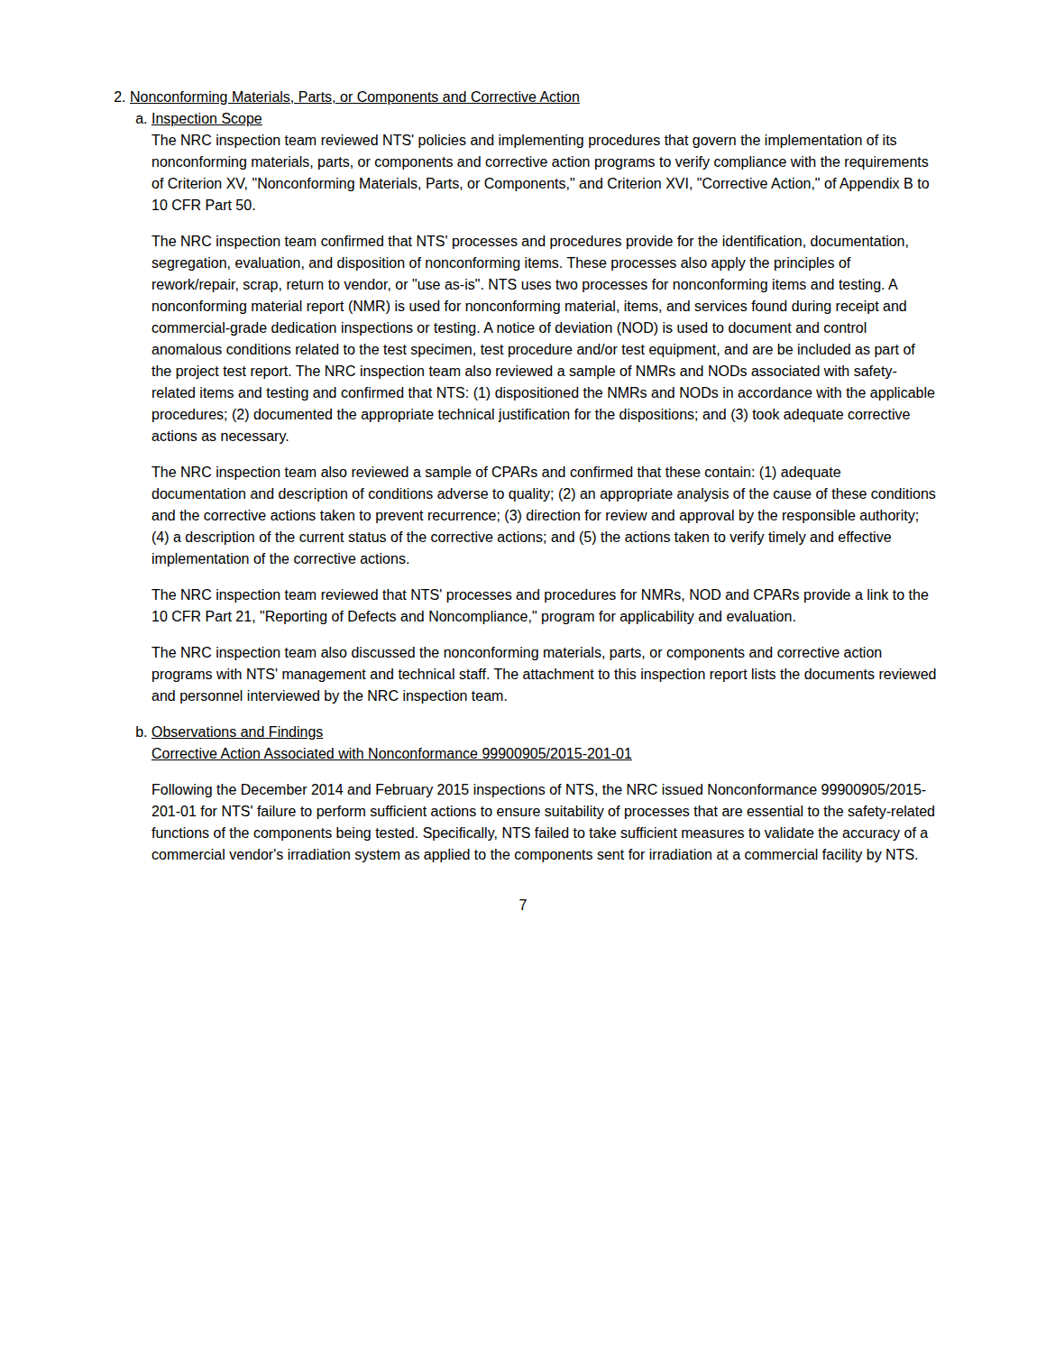Nonconforming Materials, Parts, or Components and Corrective Action
Inspection Scope
The NRC inspection team reviewed NTS' policies and implementing procedures that govern the implementation of its nonconforming materials, parts, or components and corrective action programs to verify compliance with the requirements of Criterion XV, "Nonconforming Materials, Parts, or Components," and Criterion XVI, "Corrective Action," of Appendix B to 10 CFR Part 50.
The NRC inspection team confirmed that NTS' processes and procedures provide for the identification, documentation, segregation, evaluation, and disposition of nonconforming items. These processes also apply the principles of rework/repair, scrap, return to vendor, or "use as-is". NTS uses two processes for nonconforming items and testing. A nonconforming material report (NMR) is used for nonconforming material, items, and services found during receipt and commercial-grade dedication inspections or testing. A notice of deviation (NOD) is used to document and control anomalous conditions related to the test specimen, test procedure and/or test equipment, and are be included as part of the project test report. The NRC inspection team also reviewed a sample of NMRs and NODs associated with safety-related items and testing and confirmed that NTS: (1) dispositioned the NMRs and NODs in accordance with the applicable procedures; (2) documented the appropriate technical justification for the dispositions; and (3) took adequate corrective actions as necessary.
The NRC inspection team also reviewed a sample of CPARs and confirmed that these contain: (1) adequate documentation and description of conditions adverse to quality; (2) an appropriate analysis of the cause of these conditions and the corrective actions taken to prevent recurrence; (3) direction for review and approval by the responsible authority; (4) a description of the current status of the corrective actions; and (5) the actions taken to verify timely and effective implementation of the corrective actions.
The NRC inspection team reviewed that NTS' processes and procedures for NMRs, NOD and CPARs provide a link to the 10 CFR Part 21, "Reporting of Defects and Noncompliance," program for applicability and evaluation.
The NRC inspection team also discussed the nonconforming materials, parts, or components and corrective action programs with NTS' management and technical staff. The attachment to this inspection report lists the documents reviewed and personnel interviewed by the NRC inspection team.
Observations and Findings
Corrective Action Associated with Nonconformance 99900905/2015-201-01
Following the December 2014 and February 2015 inspections of NTS, the NRC issued Nonconformance 99900905/2015-201-01 for NTS' failure to perform sufficient actions to ensure suitability of processes that are essential to the safety-related functions of the components being tested. Specifically, NTS failed to take sufficient measures to validate the accuracy of a commercial vendor's irradiation system as applied to the components sent for irradiation at a commercial facility by NTS.
7